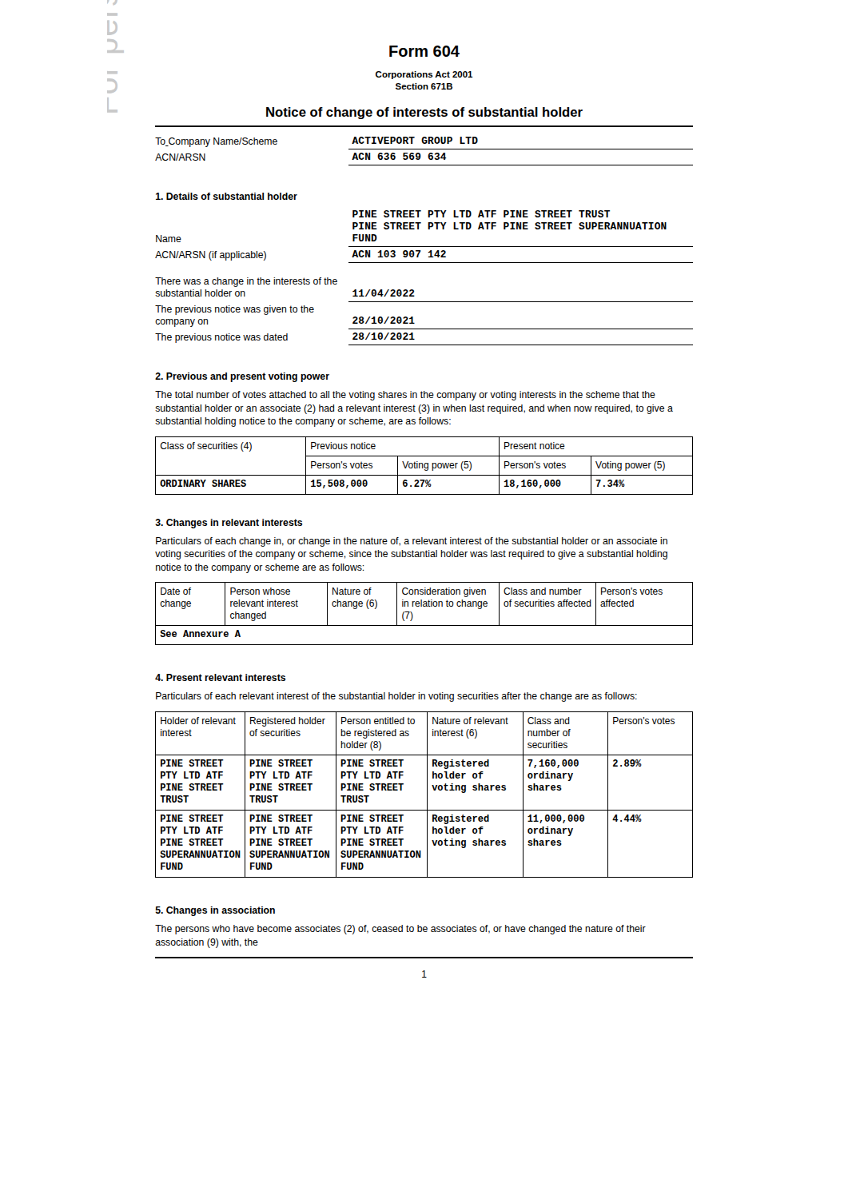For personal use only
Form 604
Corporations Act 2001
Section 671B
Notice of change of interests of substantial holder
To Company Name/Scheme
ACTIVEPORT GROUP LTD
ACN/ARSN
ACN 636 569 634
1. Details of substantial holder
Name
PINE STREET PTY LTD ATF PINE STREET TRUST
PINE STREET PTY LTD ATF PINE STREET SUPERANNUATION FUND
ACN/ARSN (if applicable)
ACN 103 907 142
There was a change in the interests of the
substantial holder on
11/04/2022
The previous notice was given to the company on
28/10/2021
The previous notice was dated
28/10/2021
2. Previous and present voting power
The total number of votes attached to all the voting shares in the company or voting interests in the scheme that the substantial holder or an associate (2) had a relevant interest (3) in when last required, and when now required, to give a substantial holding notice to the company or scheme, are as follows:
| Class of securities (4) | Previous notice | Present notice |
| --- | --- | --- |
| Person's votes | Voting power (5) | Person's votes | Voting power (5) |
| ORDINARY SHARES | 15,508,000 | 6.27% | 18,160,000 | 7.34% |
3. Changes in relevant interests
Particulars of each change in, or change in the nature of, a relevant interest of the substantial holder or an associate in voting securities of the company or scheme, since the substantial holder was last required to give a substantial holding notice to the company or scheme are as follows:
| Date of change | Person whose relevant interest changed | Nature of change (6) | Consideration given in relation to change (7) | Class and number of securities affected | Person's votes affected |
| --- | --- | --- | --- | --- | --- |
| See Annexure A |
4. Present relevant interests
Particulars of each relevant interest of the substantial holder in voting securities after the change are as follows:
| Holder of relevant interest | Registered holder of securities | Person entitled to be registered as holder (8) | Nature of relevant interest (6) | Class and number of securities | Person's votes |
| --- | --- | --- | --- | --- | --- |
| PINE STREET PTY LTD ATF PINE STREET TRUST | PINE STREET PTY LTD ATF PINE STREET TRUST | PINE STREET PTY LTD ATF PINE STREET TRUST | Registered holder of voting shares | 7,160,000 ordinary shares | 2.89% |
| PINE STREET PTY LTD ATF PINE STREET SUPERANNUATION FUND | PINE STREET PTY LTD ATF PINE STREET SUPERANNUATION FUND | PINE STREET PTY LTD ATF PINE STREET SUPERANNUATION FUND | Registered holder of voting shares | 11,000,000 ordinary shares | 4.44% |
5. Changes in association
The persons who have become associates (2) of, ceased to be associates of, or have changed the nature of their association (9) with, the
1